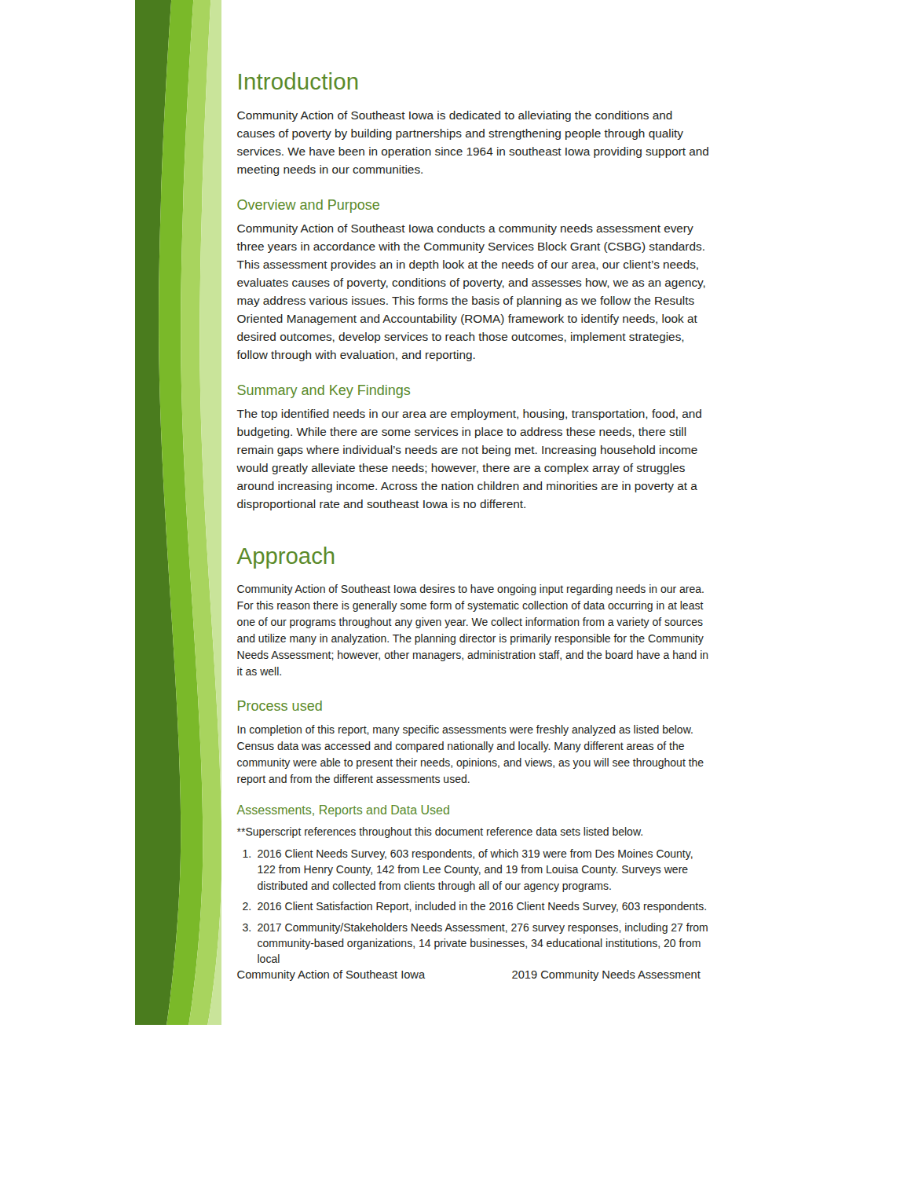Introduction
Community Action of Southeast Iowa is dedicated to alleviating the conditions and causes of poverty by building partnerships and strengthening people through quality services. We have been in operation since 1964 in southeast Iowa providing support and meeting needs in our communities.
Overview and Purpose
Community Action of Southeast Iowa conducts a community needs assessment every three years in accordance with the Community Services Block Grant (CSBG) standards. This assessment provides an in depth look at the needs of our area, our client’s needs, evaluates causes of poverty, conditions of poverty, and assesses how, we as an agency, may address various issues. This forms the basis of planning as we follow the Results Oriented Management and Accountability (ROMA) framework to identify needs, look at desired outcomes, develop services to reach those outcomes, implement strategies, follow through with evaluation, and reporting.
Summary and Key Findings
The top identified needs in our area are employment, housing, transportation, food, and budgeting. While there are some services in place to address these needs, there still remain gaps where individual’s needs are not being met. Increasing household income would greatly alleviate these needs; however, there are a complex array of struggles around increasing income. Across the nation children and minorities are in poverty at a disproportional rate and southeast Iowa is no different.
Approach
Community Action of Southeast Iowa desires to have ongoing input regarding needs in our area. For this reason there is generally some form of systematic collection of data occurring in at least one of our programs throughout any given year. We collect information from a variety of sources and utilize many in analyzation. The planning director is primarily responsible for the Community Needs Assessment; however, other managers, administration staff, and the board have a hand in it as well.
Process used
In completion of this report, many specific assessments were freshly analyzed as listed below. Census data was accessed and compared nationally and locally. Many different areas of the community were able to present their needs, opinions, and views, as you will see throughout the report and from the different assessments used.
Assessments, Reports and Data Used
**Superscript references throughout this document reference data sets listed below.
2016 Client Needs Survey, 603 respondents, of which 319 were from Des Moines County, 122 from Henry County, 142 from Lee County, and 19 from Louisa County. Surveys were distributed and collected from clients through all of our agency programs.
2016 Client Satisfaction Report, included in the 2016 Client Needs Survey, 603 respondents.
2017 Community/Stakeholders Needs Assessment, 276 survey responses, including 27 from community-based organizations, 14 private businesses, 34 educational institutions, 20 from local
Community Action of Southeast Iowa 2019 Community Needs Assessment Page 3 of 15